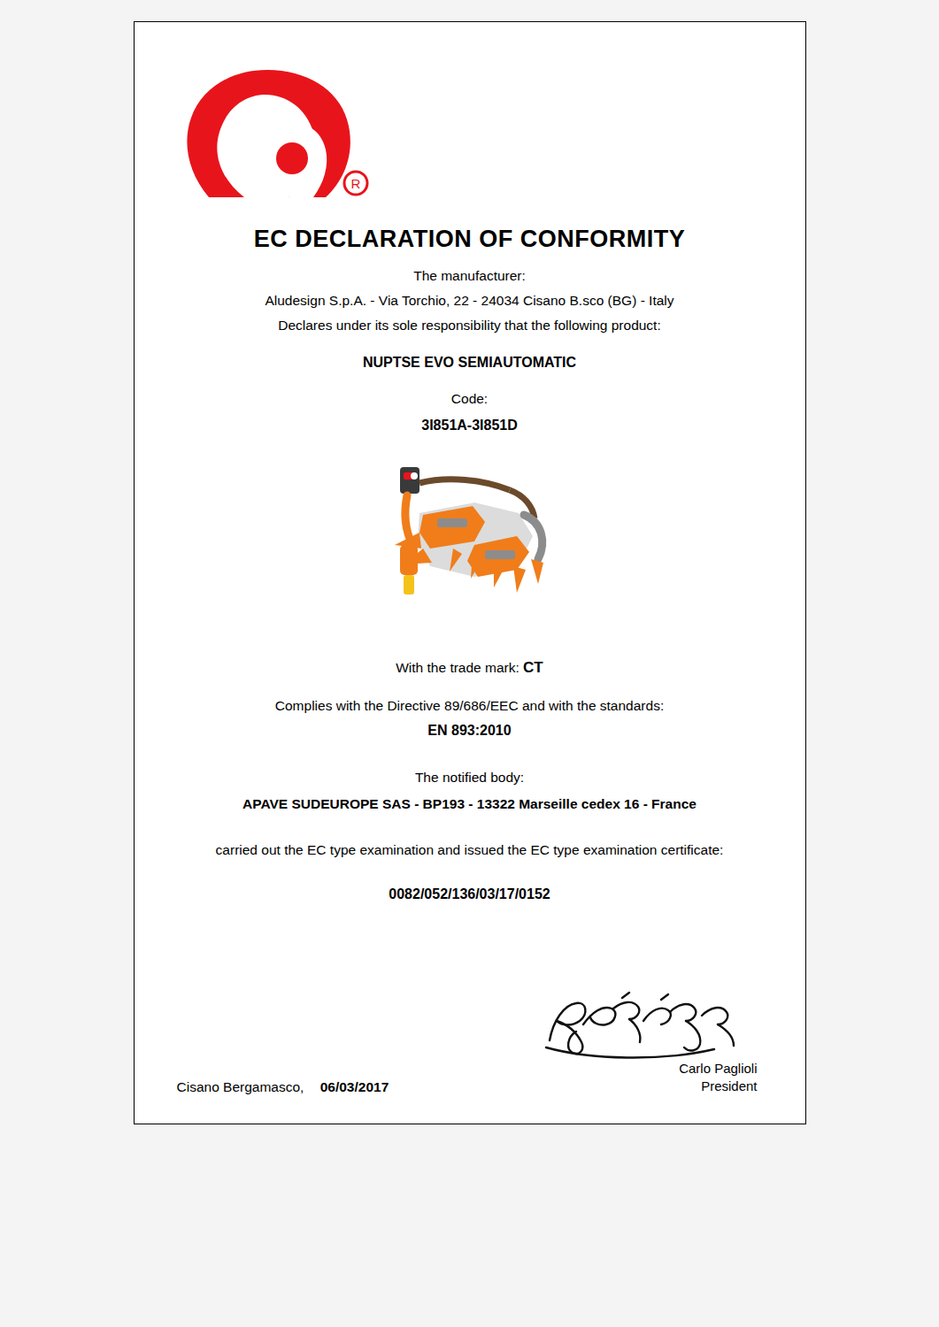R
EC DECLARATION OF CONFORMITY
The manufacturer:
Aludesign S.p.A. - Via Torchio, 22 - 24034 Cisano B.sco (BG) - Italy
Declares under its sole responsibility that the following product:
NUPTSE EVO SEMIAUTOMATIC
Code:
3I851A-3I851D
With the trade mark: CT
Complies with the Directive 89/686/EEC and with the standards:
EN 893:2010
The notified body:
APAVE SUDEUROPE SAS - BP193 - 13322 Marseille cedex 16 - France
carried out the EC type examination and issued the EC type examination certificate:
0082/052/136/03/17/0152
Cisano Bergamasco, 06/03/2017
Carlo Paglioli
President